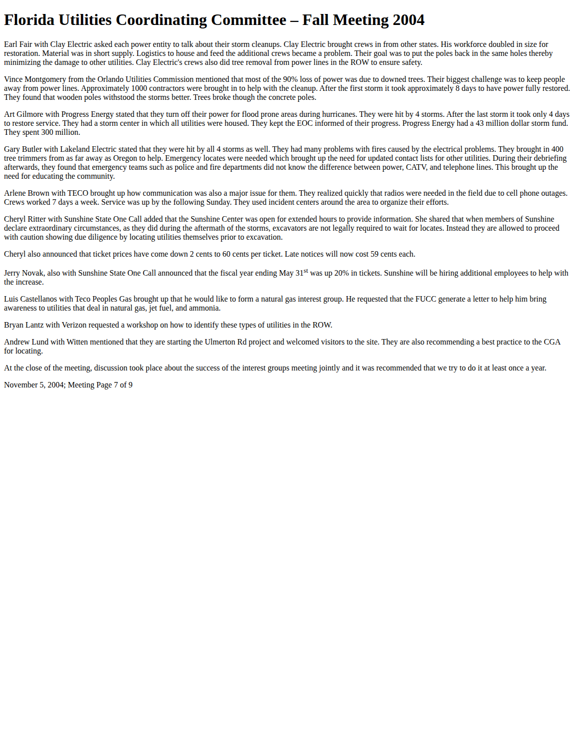Florida Utilities Coordinating Committee – Fall Meeting 2004
Earl Fair with Clay Electric asked each power entity to talk about their storm cleanups. Clay Electric brought crews in from other states. His workforce doubled in size for restoration. Material was in short supply. Logistics to house and feed the additional crews became a problem. Their goal was to put the poles back in the same holes thereby minimizing the damage to other utilities. Clay Electric's crews also did tree removal from power lines in the ROW to ensure safety.
Vince Montgomery from the Orlando Utilities Commission mentioned that most of the 90% loss of power was due to downed trees. Their biggest challenge was to keep people away from power lines. Approximately 1000 contractors were brought in to help with the cleanup. After the first storm it took approximately 8 days to have power fully restored. They found that wooden poles withstood the storms better. Trees broke though the concrete poles.
Art Gilmore with Progress Energy stated that they turn off their power for flood prone areas during hurricanes. They were hit by 4 storms. After the last storm it took only 4 days to restore service. They had a storm center in which all utilities were housed. They kept the EOC informed of their progress. Progress Energy had a 43 million dollar storm fund. They spent 300 million.
Gary Butler with Lakeland Electric stated that they were hit by all 4 storms as well. They had many problems with fires caused by the electrical problems. They brought in 400 tree trimmers from as far away as Oregon to help. Emergency locates were needed which brought up the need for updated contact lists for other utilities. During their debriefing afterwards, they found that emergency teams such as police and fire departments did not know the difference between power, CATV, and telephone lines. This brought up the need for educating the community.
Arlene Brown with TECO brought up how communication was also a major issue for them. They realized quickly that radios were needed in the field due to cell phone outages. Crews worked 7 days a week. Service was up by the following Sunday. They used incident centers around the area to organize their efforts.
Cheryl Ritter with Sunshine State One Call added that the Sunshine Center was open for extended hours to provide information. She shared that when members of Sunshine declare extraordinary circumstances, as they did during the aftermath of the storms, excavators are not legally required to wait for locates. Instead they are allowed to proceed with caution showing due diligence by locating utilities themselves prior to excavation.
Cheryl also announced that ticket prices have come down 2 cents to 60 cents per ticket. Late notices will now cost 59 cents each.
Jerry Novak, also with Sunshine State One Call announced that the fiscal year ending May 31st was up 20% in tickets. Sunshine will be hiring additional employees to help with the increase.
Luis Castellanos with Teco Peoples Gas brought up that he would like to form a natural gas interest group. He requested that the FUCC generate a letter to help him bring awareness to utilities that deal in natural gas, jet fuel, and ammonia.
Bryan Lantz with Verizon requested a workshop on how to identify these types of utilities in the ROW.
Andrew Lund with Witten mentioned that they are starting the Ulmerton Rd project and welcomed visitors to the site. They are also recommending a best practice to the CGA for locating.
At the close of the meeting, discussion took place about the success of the interest groups meeting jointly and it was recommended that we try to do it at least once a year.
November 5, 2004; Meeting Page 7 of 9